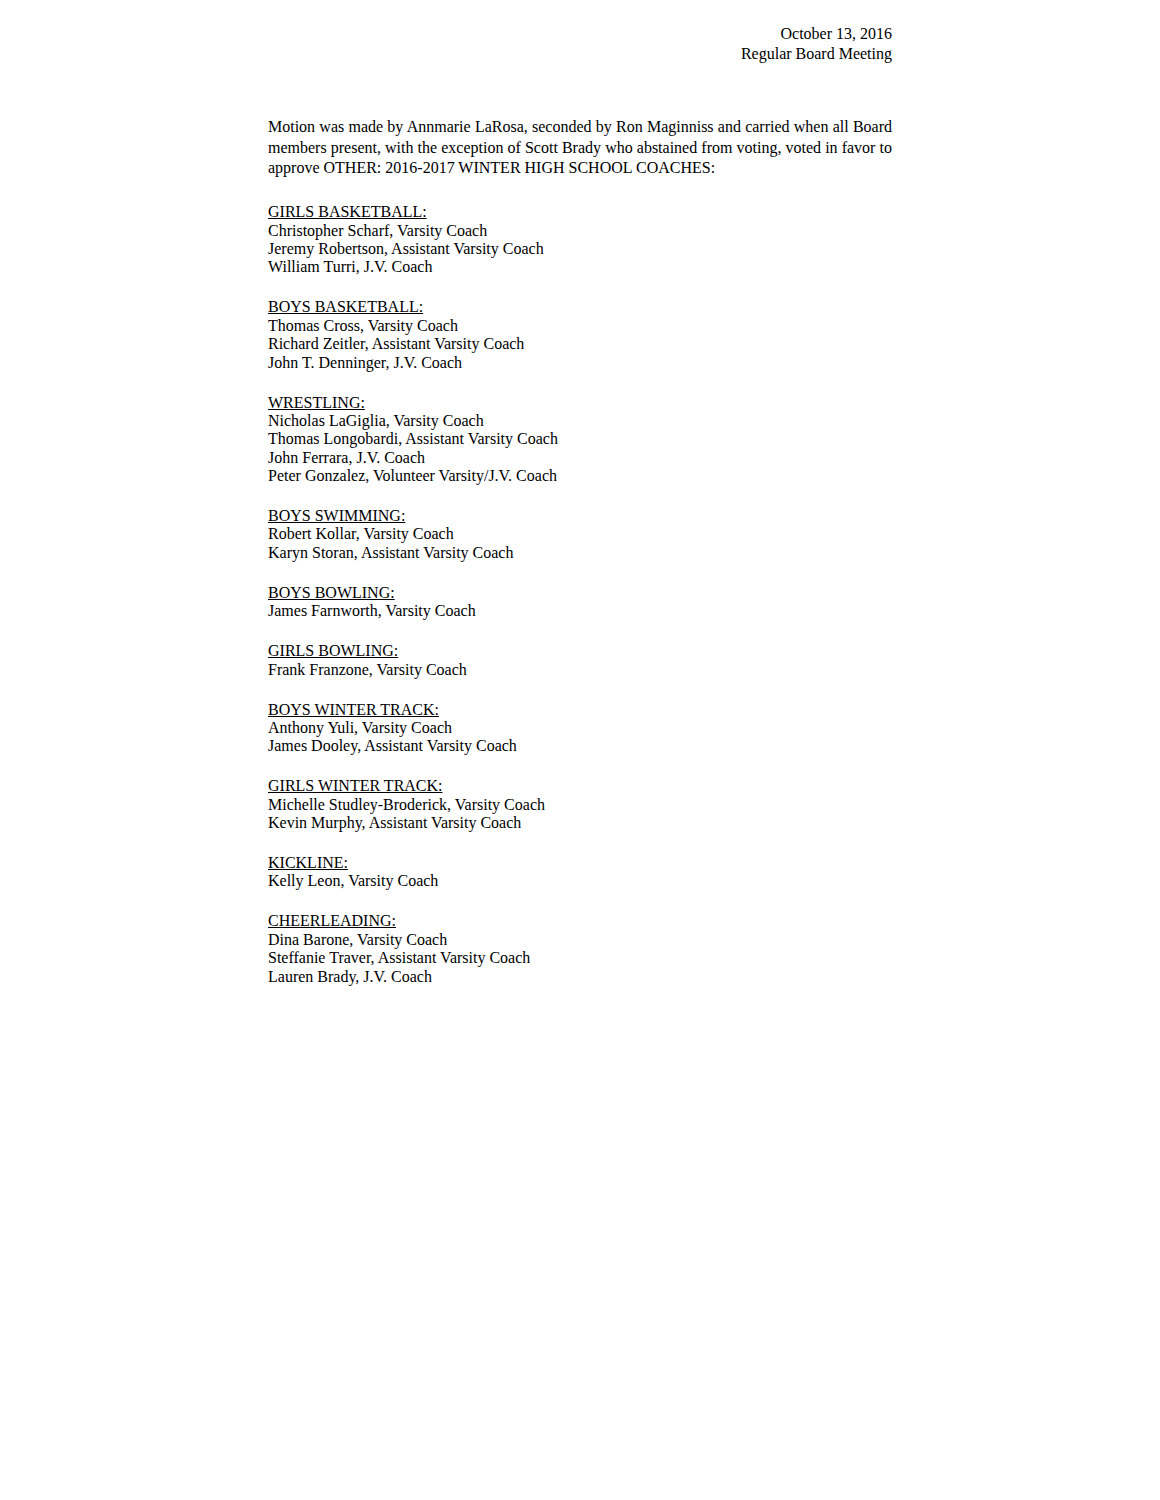October 13, 2016
Regular Board Meeting
Motion was made by Annmarie LaRosa, seconded by Ron Maginniss and carried when all Board members present, with the exception of Scott Brady who abstained from voting, voted in favor to approve OTHER: 2016-2017 WINTER HIGH SCHOOL COACHES:
GIRLS BASKETBALL:
Christopher Scharf, Varsity Coach
Jeremy Robertson, Assistant Varsity Coach
William Turri, J.V. Coach
BOYS BASKETBALL:
Thomas Cross, Varsity Coach
Richard Zeitler, Assistant Varsity Coach
John T. Denninger, J.V. Coach
WRESTLING:
Nicholas LaGiglia, Varsity Coach
Thomas Longobardi, Assistant Varsity Coach
John Ferrara, J.V. Coach
Peter Gonzalez, Volunteer Varsity/J.V. Coach
BOYS SWIMMING:
Robert Kollar, Varsity Coach
Karyn Storan, Assistant Varsity Coach
BOYS BOWLING:
James Farnworth, Varsity Coach
GIRLS BOWLING:
Frank Franzone, Varsity Coach
BOYS WINTER TRACK:
Anthony Yuli, Varsity Coach
James Dooley, Assistant Varsity Coach
GIRLS WINTER TRACK:
Michelle Studley-Broderick, Varsity Coach
Kevin Murphy, Assistant Varsity Coach
KICKLINE:
Kelly Leon, Varsity Coach
CHEERLEADING:
Dina Barone, Varsity Coach
Steffanie Traver, Assistant Varsity Coach
Lauren Brady, J.V. Coach